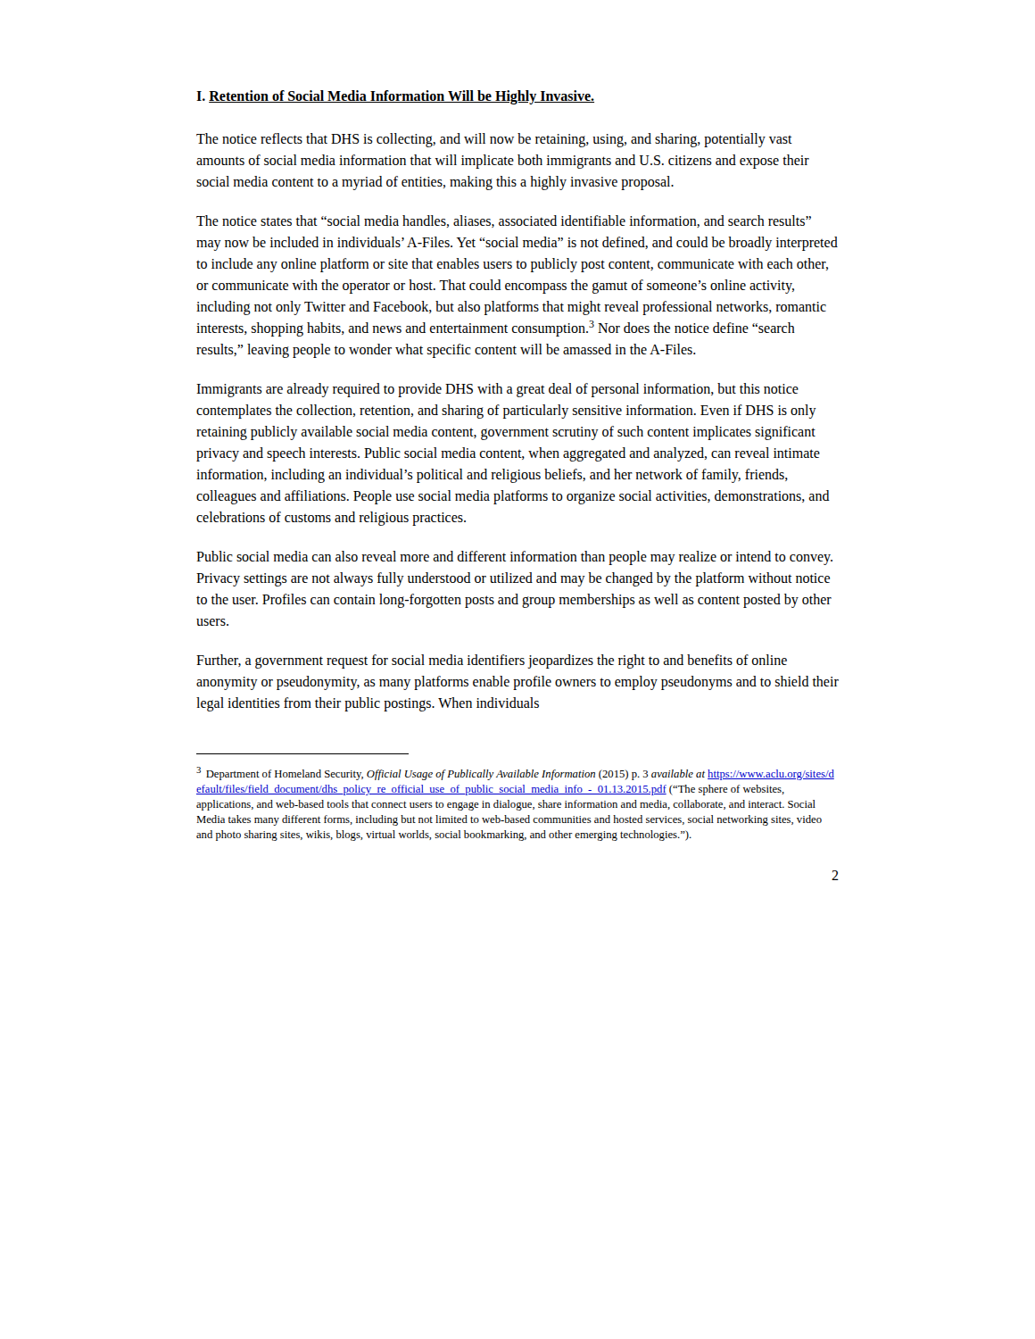I. Retention of Social Media Information Will be Highly Invasive.
The notice reflects that DHS is collecting, and will now be retaining, using, and sharing, potentially vast amounts of social media information that will implicate both immigrants and U.S. citizens and expose their social media content to a myriad of entities, making this a highly invasive proposal.
The notice states that “social media handles, aliases, associated identifiable information, and search results” may now be included in individuals’ A-Files. Yet “social media” is not defined, and could be broadly interpreted to include any online platform or site that enables users to publicly post content, communicate with each other, or communicate with the operator or host. That could encompass the gamut of someone’s online activity, including not only Twitter and Facebook, but also platforms that might reveal professional networks, romantic interests, shopping habits, and news and entertainment consumption.3 Nor does the notice define “search results,” leaving people to wonder what specific content will be amassed in the A-Files.
Immigrants are already required to provide DHS with a great deal of personal information, but this notice contemplates the collection, retention, and sharing of particularly sensitive information. Even if DHS is only retaining publicly available social media content, government scrutiny of such content implicates significant privacy and speech interests. Public social media content, when aggregated and analyzed, can reveal intimate information, including an individual’s political and religious beliefs, and her network of family, friends, colleagues and affiliations. People use social media platforms to organize social activities, demonstrations, and celebrations of customs and religious practices.
Public social media can also reveal more and different information than people may realize or intend to convey. Privacy settings are not always fully understood or utilized and may be changed by the platform without notice to the user. Profiles can contain long-forgotten posts and group memberships as well as content posted by other users.
Further, a government request for social media identifiers jeopardizes the right to and benefits of online anonymity or pseudonymity, as many platforms enable profile owners to employ pseudonyms and to shield their legal identities from their public postings. When individuals
3 Department of Homeland Security, Official Usage of Publically Available Information (2015) p. 3 available at https://www.aclu.org/sites/default/files/field_document/dhs_policy_re_official_use_of_public_social_media_info_-_01.13.2015.pdf (“The sphere of websites, applications, and web-based tools that connect users to engage in dialogue, share information and media, collaborate, and interact. Social Media takes many different forms, including but not limited to web-based communities and hosted services, social networking sites, video and photo sharing sites, wikis, blogs, virtual worlds, social bookmarking, and other emerging technologies.”).
2